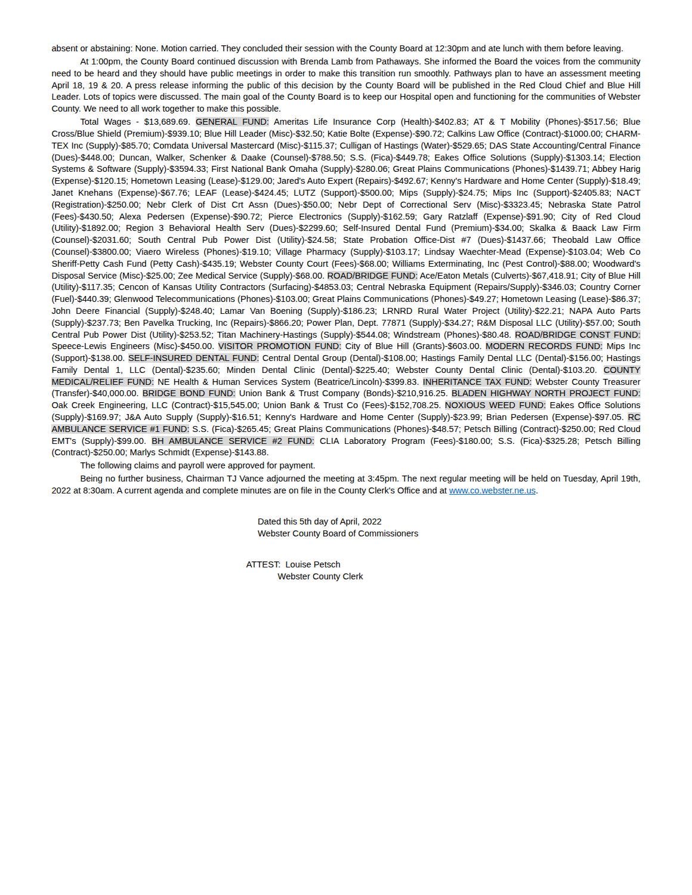absent or abstaining: None. Motion carried. They concluded their session with the County Board at 12:30pm and ate lunch with them before leaving.
At 1:00pm, the County Board continued discussion with Brenda Lamb from Pathaways. She informed the Board the voices from the community need to be heard and they should have public meetings in order to make this transition run smoothly. Pathways plan to have an assessment meeting April 18, 19 & 20. A press release informing the public of this decision by the County Board will be published in the Red Cloud Chief and Blue Hill Leader. Lots of topics were discussed. The main goal of the County Board is to keep our Hospital open and functioning for the communities of Webster County. We need to all work together to make this possible.
Total Wages - $13,689.69. GENERAL FUND: Ameritas Life Insurance Corp (Health)-$402.83; AT & T Mobility (Phones)-$517.56; Blue Cross/Blue Shield (Premium)-$939.10; Blue Hill Leader (Misc)-$32.50; Katie Bolte (Expense)-$90.72; Calkins Law Office (Contract)-$1000.00; CHARM-TEX Inc (Supply)-$85.70; Comdata Universal Mastercard (Misc)-$115.37; Culligan of Hastings (Water)-$529.65; DAS State Accounting/Central Finance (Dues)-$448.00; Duncan, Walker, Schenker & Daake (Counsel)-$788.50; S.S. (Fica)-$449.78; Eakes Office Solutions (Supply)-$1303.14; Election Systems & Software (Supply)-$3594.33; First National Bank Omaha (Supply)-$280.06; Great Plains Communications (Phones)-$1439.71; Abbey Harig (Expense)-$120.15; Hometown Leasing (Lease)-$129.00; Jared's Auto Expert (Repairs)-$492.67; Kenny's Hardware and Home Center (Supply)-$18.49; Janet Knehans (Expense)-$67.76; LEAF (Lease)-$424.45; LUTZ (Support)-$500.00; Mips (Supply)-$24.75; Mips Inc (Support)-$2405.83; NACT (Registration)-$250.00; Nebr Clerk of Dist Crt Assn (Dues)-$50.00; Nebr Dept of Correctional Serv (Misc)-$3323.45; Nebraska State Patrol (Fees)-$430.50; Alexa Pedersen (Expense)-$90.72; Pierce Electronics (Supply)-$162.59; Gary Ratzlaff (Expense)-$91.90; City of Red Cloud (Utility)-$1892.00; Region 3 Behavioral Health Serv (Dues)-$2299.60; Self-Insured Dental Fund (Premium)-$34.00; Skalka & Baack Law Firm (Counsel)-$2031.60; South Central Pub Power Dist (Utility)-$24.58; State Probation Office-Dist #7 (Dues)-$1437.66; Theobald Law Office (Counsel)-$3800.00; Viaero Wireless (Phones)-$19.10; Village Pharmacy (Supply)-$103.17; Lindsay Waechter-Mead (Expense)-$103.04; Web Co Sheriff-Petty Cash Fund (Petty Cash)-$435.19; Webster County Court (Fees)-$68.00; Williams Exterminating, Inc (Pest Control)-$88.00; Woodward's Disposal Service (Misc)-$25.00; Zee Medical Service (Supply)-$68.00. ROAD/BRIDGE FUND: Ace/Eaton Metals (Culverts)-$67,418.91; City of Blue Hill (Utility)-$117.35; Cencon of Kansas Utility Contractors (Surfacing)-$4853.03; Central Nebraska Equipment (Repairs/Supply)-$346.03; Country Corner (Fuel)-$440.39; Glenwood Telecommunications (Phones)-$103.00; Great Plains Communications (Phones)-$49.27; Hometown Leasing (Lease)-$86.37; John Deere Financial (Supply)-$248.40; Lamar Van Boening (Supply)-$186.23; LRNRD Rural Water Project (Utility)-$22.21; NAPA Auto Parts (Supply)-$237.73; Ben Pavelka Trucking, Inc (Repairs)-$866.20; Power Plan, Dept. 77871 (Supply)-$34.27; R&M Disposal LLC (Utility)-$57.00; South Central Pub Power Dist (Utility)-$253.52; Titan Machinery-Hastings (Supply)-$544.08; Windstream (Phones)-$80.48. ROAD/BRIDGE CONST FUND: Speece-Lewis Engineers (Misc)-$450.00. VISITOR PROMOTION FUND: City of Blue Hill (Grants)-$603.00. MODERN RECORDS FUND: Mips Inc (Support)-$138.00. SELF-INSURED DENTAL FUND: Central Dental Group (Dental)-$108.00; Hastings Family Dental LLC (Dental)-$156.00; Hastings Family Dental 1, LLC (Dental)-$235.60; Minden Dental Clinic (Dental)-$225.40; Webster County Dental Clinic (Dental)-$103.20. COUNTY MEDICAL/RELIEF FUND: NE Health & Human Services System (Beatrice/Lincoln)-$399.83. INHERITANCE TAX FUND: Webster County Treasurer (Transfer)-$40,000.00. BRIDGE BOND FUND: Union Bank & Trust Company (Bonds)-$210,916.25. BLADEN HIGHWAY NORTH PROJECT FUND: Oak Creek Engineering, LLC (Contract)-$15,545.00; Union Bank & Trust Co (Fees)-$152,708.25. NOXIOUS WEED FUND: Eakes Office Solutions (Supply)-$169.97; J&A Auto Supply (Supply)-$16.51; Kenny's Hardware and Home Center (Supply)-$23.99; Brian Pedersen (Expense)-$97.05. RC AMBULANCE SERVICE #1 FUND: S.S. (Fica)-$265.45; Great Plains Communications (Phones)-$48.57; Petsch Billing (Contract)-$250.00; Red Cloud EMT's (Supply)-$99.00. BH AMBULANCE SERVICE #2 FUND: CLIA Laboratory Program (Fees)-$180.00; S.S. (Fica)-$325.28; Petsch Billing (Contract)-$250.00; Marlys Schmidt (Expense)-$143.88.
The following claims and payroll were approved for payment.
Being no further business, Chairman TJ Vance adjourned the meeting at 3:45pm. The next regular meeting will be held on Tuesday, April 19th, 2022 at 8:30am. A current agenda and complete minutes are on file in the County Clerk's Office and at www.co.webster.ne.us.
Dated this 5th day of April, 2022
Webster County Board of Commissioners
ATTEST: Louise Petsch
Webster County Clerk